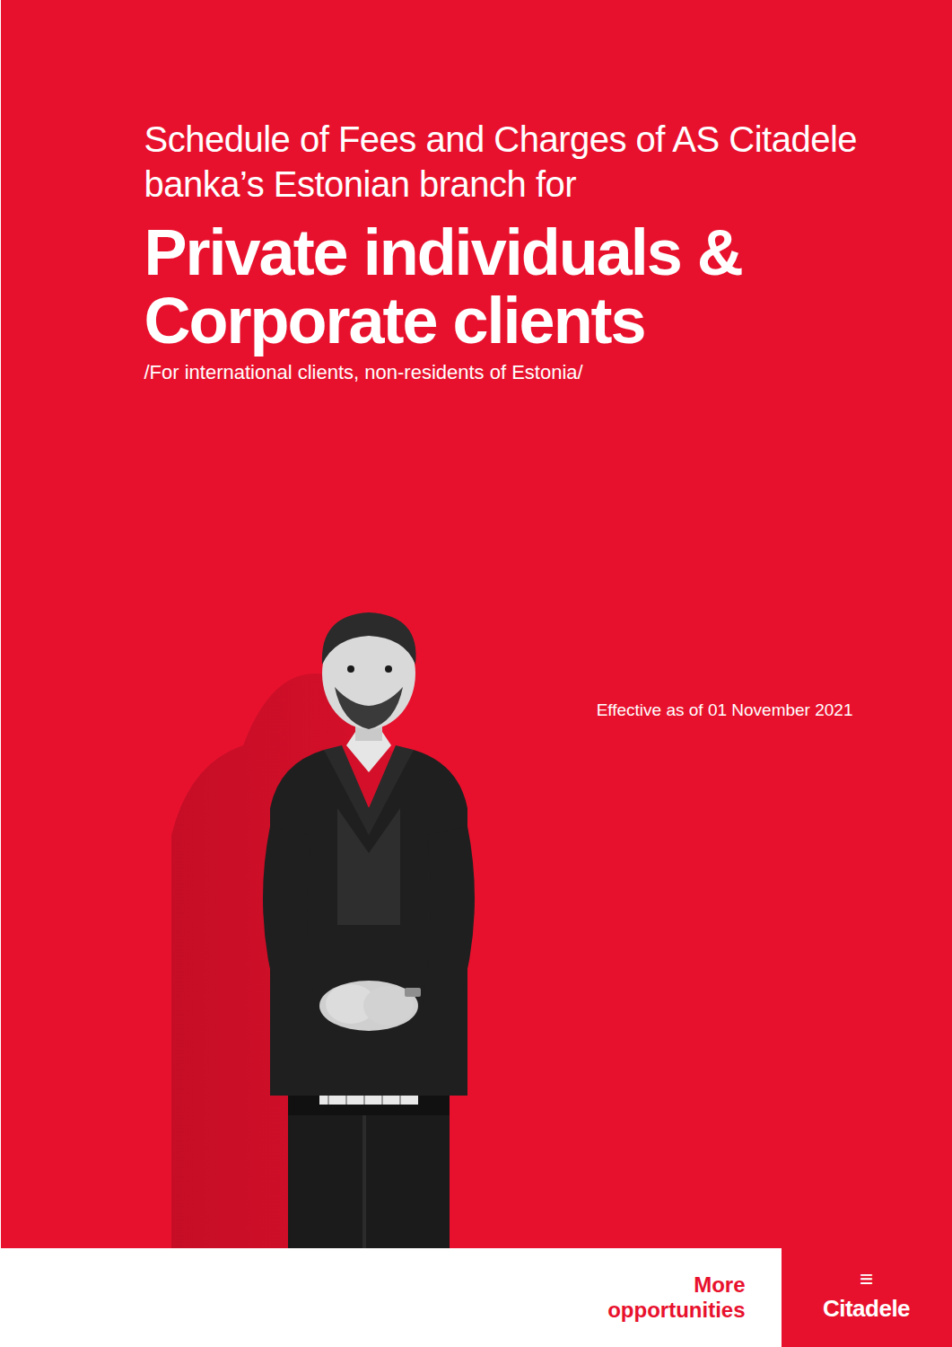Schedule of Fees and Charges of AS Citadele banka’s Estonian branch for Private individuals & Corporate clients
/For international clients, non-residents of Estonia/
Effective as of 01 November 2021
More
opportunities
≡
Citadele